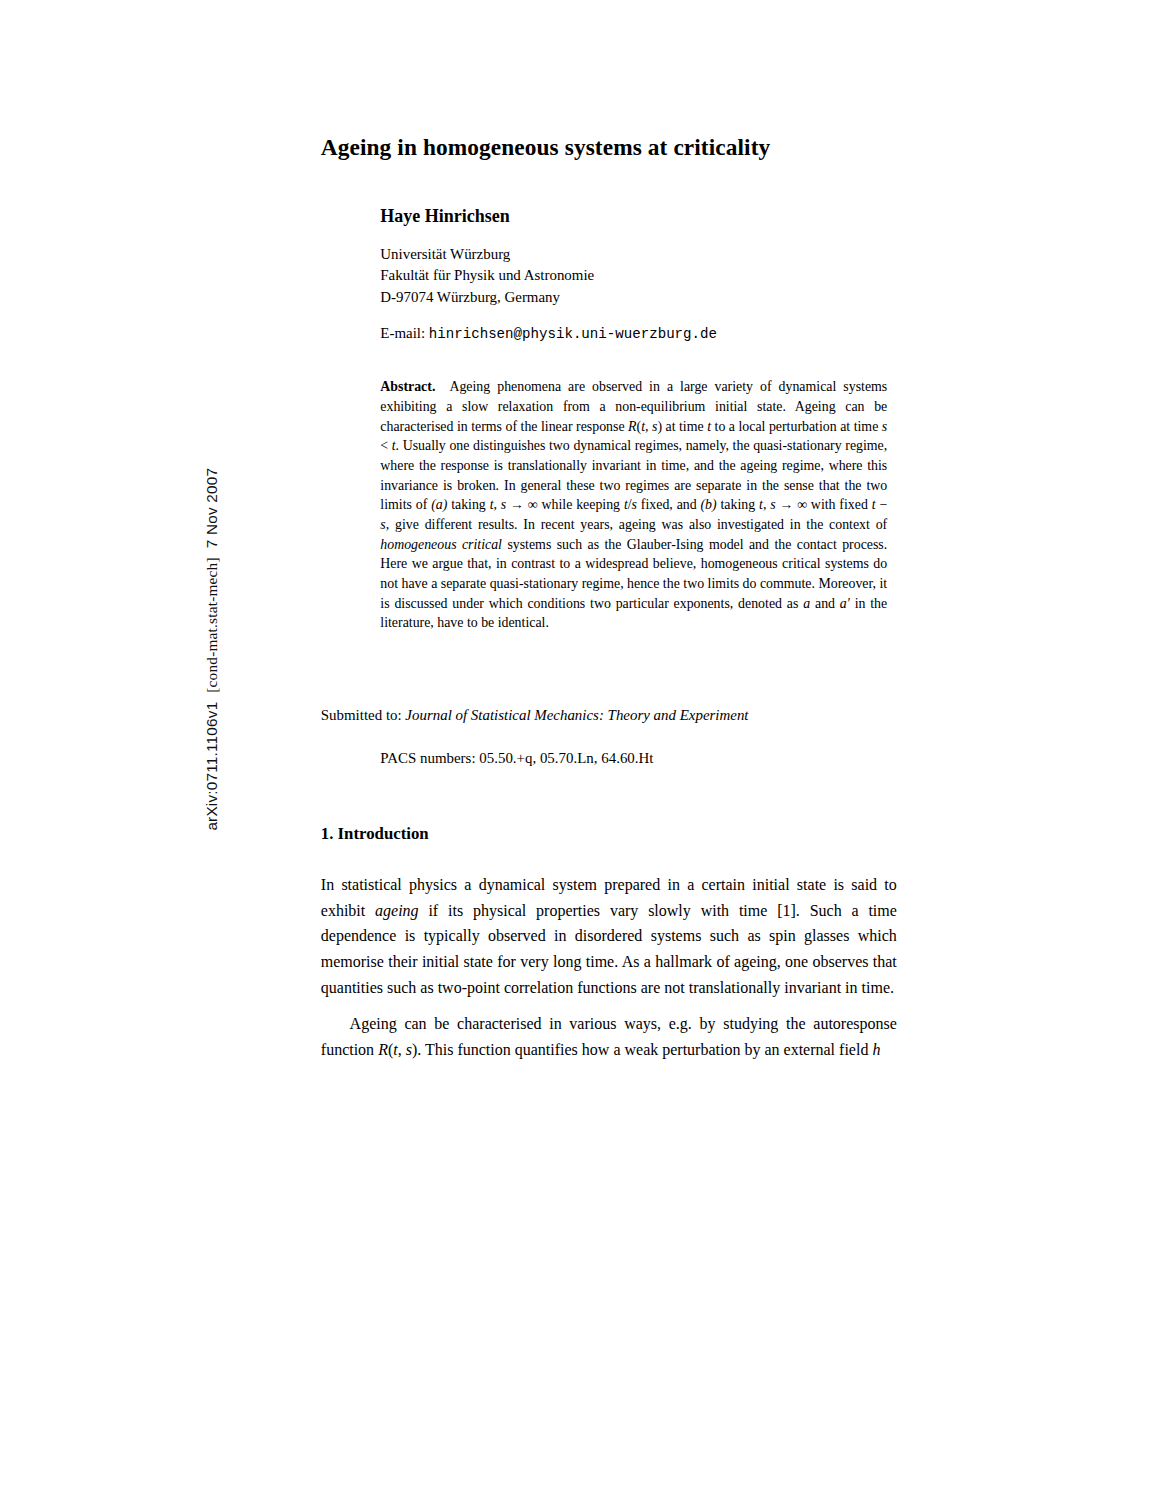arXiv:0711.1106v1 [cond-mat.stat-mech] 7 Nov 2007
Ageing in homogeneous systems at criticality
Haye Hinrichsen
Universität Würzburg
Fakultät für Physik und Astronomie
D-97074 Würzburg, Germany
E-mail: hinrichsen@physik.uni-wuerzburg.de
Abstract. Ageing phenomena are observed in a large variety of dynamical systems exhibiting a slow relaxation from a non-equilibrium initial state. Ageing can be characterised in terms of the linear response R(t, s) at time t to a local perturbation at time s < t. Usually one distinguishes two dynamical regimes, namely, the quasi-stationary regime, where the response is translationally invariant in time, and the ageing regime, where this invariance is broken. In general these two regimes are separate in the sense that the two limits of (a) taking t, s → ∞ while keeping t/s fixed, and (b) taking t, s → ∞ with fixed t − s, give different results. In recent years, ageing was also investigated in the context of homogeneous critical systems such as the Glauber-Ising model and the contact process. Here we argue that, in contrast to a widespread believe, homogeneous critical systems do not have a separate quasi-stationary regime, hence the two limits do commute. Moreover, it is discussed under which conditions two particular exponents, denoted as a and a′ in the literature, have to be identical.
Submitted to: Journal of Statistical Mechanics: Theory and Experiment
PACS numbers: 05.50.+q, 05.70.Ln, 64.60.Ht
1. Introduction
In statistical physics a dynamical system prepared in a certain initial state is said to exhibit ageing if its physical properties vary slowly with time [1]. Such a time dependence is typically observed in disordered systems such as spin glasses which memorise their initial state for very long time. As a hallmark of ageing, one observes that quantities such as two-point correlation functions are not translationally invariant in time.
Ageing can be characterised in various ways, e.g. by studying the autoresponse function R(t, s). This function quantifies how a weak perturbation by an external field h